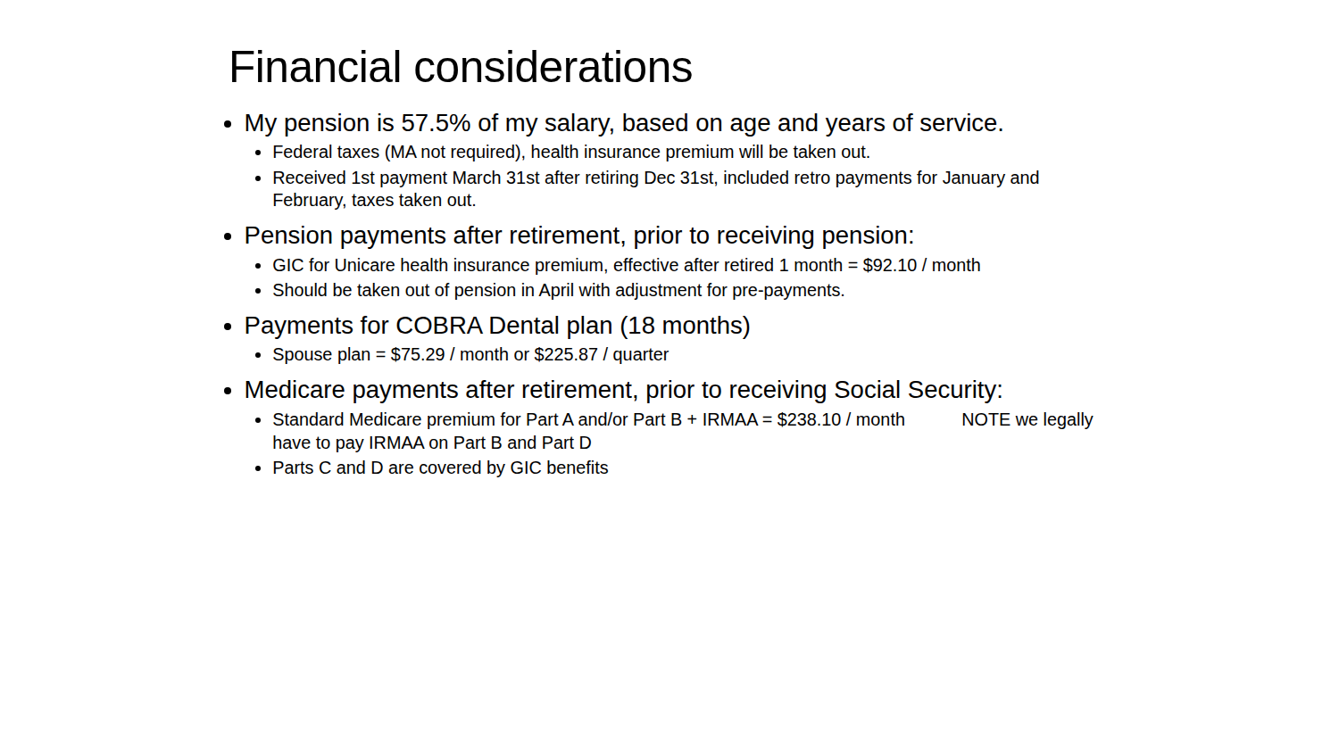Financial considerations
My pension is 57.5% of my salary, based on age and years of service.
Federal taxes (MA not required), health insurance premium will be taken out.
Received 1st payment March 31st after retiring Dec 31st, included retro payments for January and February, taxes taken out.
Pension payments after retirement, prior to receiving pension:
GIC for Unicare health insurance premium, effective after retired 1 month = $92.10 / month
Should be taken out of pension in April with adjustment for pre-payments.
Payments for COBRA Dental plan (18 months)
Spouse plan = $75.29 / month or $225.87 / quarter
Medicare payments after retirement, prior to receiving Social Security:
Standard Medicare premium for Part A and/or Part B + IRMAA = $238.10 / month NOTE we legally have to pay IRMAA on Part B and Part D
Parts C and D are covered by GIC benefits